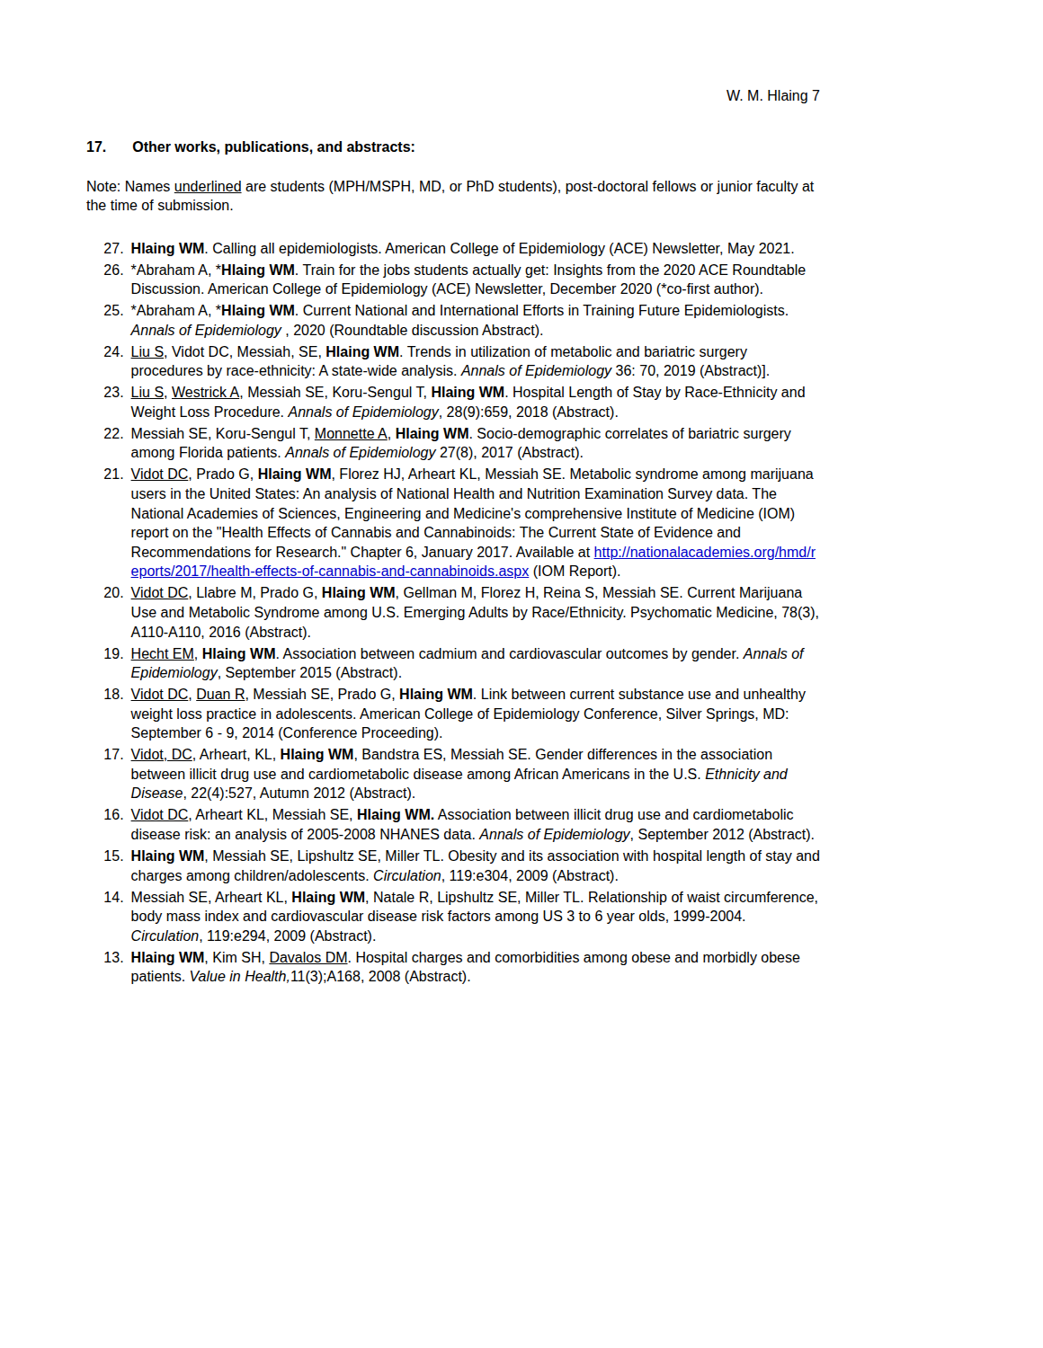W. M. Hlaing 7
17. Other works, publications, and abstracts:
Note: Names underlined are students (MPH/MSPH, MD, or PhD students), post-doctoral fellows or junior faculty at the time of submission.
27. Hlaing WM. Calling all epidemiologists. American College of Epidemiology (ACE) Newsletter, May 2021.
26.*Abraham A, *Hlaing WM. Train for the jobs students actually get: Insights from the 2020 ACE Roundtable Discussion. American College of Epidemiology (ACE) Newsletter, December 2020 (*co-first author).
25.*Abraham A, *Hlaing WM. Current National and International Efforts in Training Future Epidemiologists. Annals of Epidemiology , 2020 (Roundtable discussion Abstract).
24. Liu S, Vidot DC, Messiah, SE, Hlaing WM. Trends in utilization of metabolic and bariatric surgery procedures by race-ethnicity: A state-wide analysis. Annals of Epidemiology 36: 70, 2019 (Abstract)].
23. Liu S, Westrick A, Messiah SE, Koru-Sengul T, Hlaing WM. Hospital Length of Stay by Race-Ethnicity and Weight Loss Procedure. Annals of Epidemiology, 28(9):659, 2018 (Abstract).
22. Messiah SE, Koru-Sengul T, Monnette A, Hlaing WM. Socio-demographic correlates of bariatric surgery among Florida patients. Annals of Epidemiology 27(8), 2017 (Abstract).
21. Vidot DC, Prado G, Hlaing WM, Florez HJ, Arheart KL, Messiah SE. Metabolic syndrome among marijuana users in the United States: An analysis of National Health and Nutrition Examination Survey data. The National Academies of Sciences, Engineering and Medicine's comprehensive Institute of Medicine (IOM) report on the "Health Effects of Cannabis and Cannabinoids: The Current State of Evidence and Recommendations for Research." Chapter 6, January 2017. Available at http://nationalacademies.org/hmd/reports/2017/health-effects-of-cannabis-and-cannabinoids.aspx (IOM Report).
20. Vidot DC, Llabre M, Prado G, Hlaing WM, Gellman M, Florez H, Reina S, Messiah SE. Current Marijuana Use and Metabolic Syndrome among U.S. Emerging Adults by Race/Ethnicity. Psychomatic Medicine, 78(3), A110-A110, 2016 (Abstract).
19. Hecht EM, Hlaing WM. Association between cadmium and cardiovascular outcomes by gender. Annals of Epidemiology, September 2015 (Abstract).
18. Vidot DC, Duan R, Messiah SE, Prado G, Hlaing WM. Link between current substance use and unhealthy weight loss practice in adolescents. American College of Epidemiology Conference, Silver Springs, MD: September 6 - 9, 2014 (Conference Proceeding).
17. Vidot, DC, Arheart, KL, Hlaing WM, Bandstra ES, Messiah SE. Gender differences in the association between illicit drug use and cardiometabolic disease among African Americans in the U.S. Ethnicity and Disease, 22(4):527, Autumn 2012 (Abstract).
16. Vidot DC, Arheart KL, Messiah SE, Hlaing WM. Association between illicit drug use and cardiometabolic disease risk: an analysis of 2005-2008 NHANES data. Annals of Epidemiology, September 2012 (Abstract).
15. Hlaing WM, Messiah SE, Lipshultz SE, Miller TL. Obesity and its association with hospital length of stay and charges among children/adolescents. Circulation, 119:e304, 2009 (Abstract).
14. Messiah SE, Arheart KL, Hlaing WM, Natale R, Lipshultz SE, Miller TL. Relationship of waist circumference, body mass index and cardiovascular disease risk factors among US 3 to 6 year olds, 1999-2004. Circulation, 119:e294, 2009 (Abstract).
13. Hlaing WM, Kim SH, Davalos DM. Hospital charges and comorbidities among obese and morbidly obese patients. Value in Health, 11(3);A168, 2008 (Abstract).